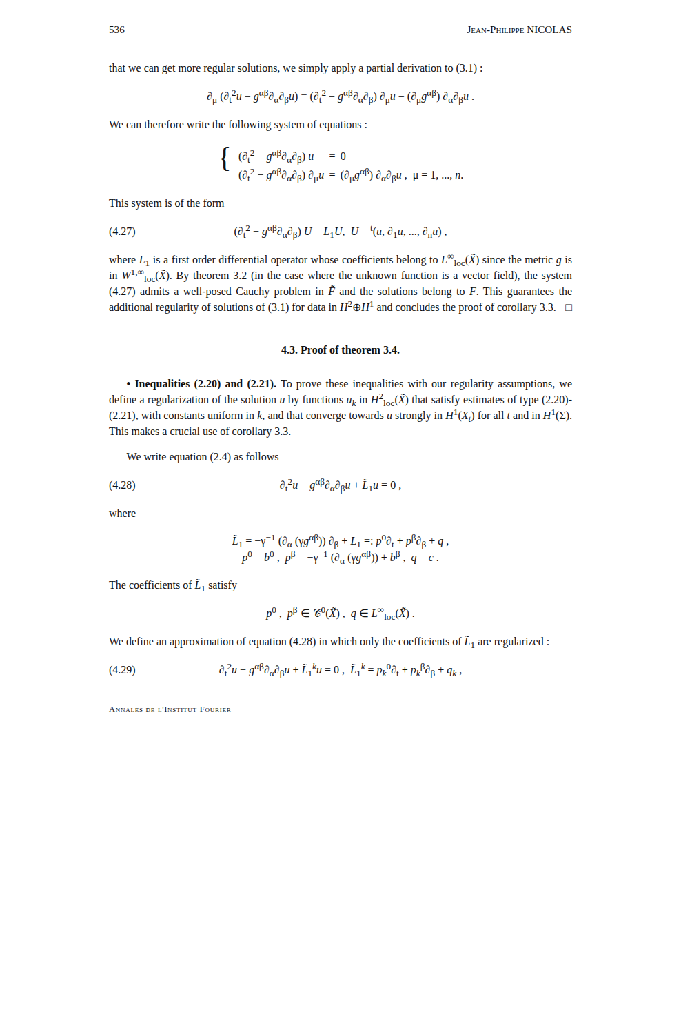536 Jean-Philippe NICOLAS
that we can get more regular solutions, we simply apply a partial derivation to (3.1) :
∂μ (∂t2u − gαβ∂α∂βu) = (∂t2 − gαβ∂α∂β) ∂μu − (∂μgαβ) ∂α∂βu .
We can therefore write the following system of equations :
{ (∂t2 − gαβ∂α∂β) u=0 (∂t2 − gαβ∂α∂β) ∂μu=(∂μgαβ) ∂α∂βu , μ = 1, ..., n.
This system is of the form
(4.27) (∂t2 − gαβ∂α∂β) U = L1U, U = t(u, ∂1u, ..., ∂nu) ,
where L1 is a first order differential operator whose coefficients belong to L∞loc(X̃) since the metric g is in W1,∞loc(X̃). By theorem 3.2 (in the case where the unknown function is a vector field), the system (4.27) admits a well-posed Cauchy problem in F̃ and the solutions belong to F. This guarantees the additional regularity of solutions of (3.1) for data in H2⊕H1 and concludes the proof of corollary 3.3.□
4.3. Proof of theorem 3.4.
• Inequalities (2.20) and (2.21). To prove these inequalities with our regularity assumptions, we define a regularization of the solution u by functions uk in H2loc(X̃) that satisfy estimates of type (2.20)-(2.21), with constants uniform in k, and that converge towards u strongly in H1(Xt) for all t and in H1(Σ). This makes a crucial use of corollary 3.3.
We write equation (2.4) as follows
(4.28) ∂t2u − gαβ∂α∂βu + L̃1u = 0 ,
where
L̃1 = −γ−1 (∂α (γgαβ)) ∂β + L1 =: p0∂t + pβ∂β + q ,
p0 = b0 , pβ = −γ−1 (∂α (γgαβ)) + bβ , q = c .
The coefficients of L̃1 satisfy
p0 , pβ ∈ 𝒞0(X̃) , q ∈ L∞loc(X̃) .
We define an approximation of equation (4.28) in which only the coefficients of L̃1 are regularized :
(4.29) ∂t2u − gαβ∂α∂βu + L̃1ku = 0 , L̃1k = pk0∂t + pkβ∂β + qk ,
Annales de l'Institut Fourier